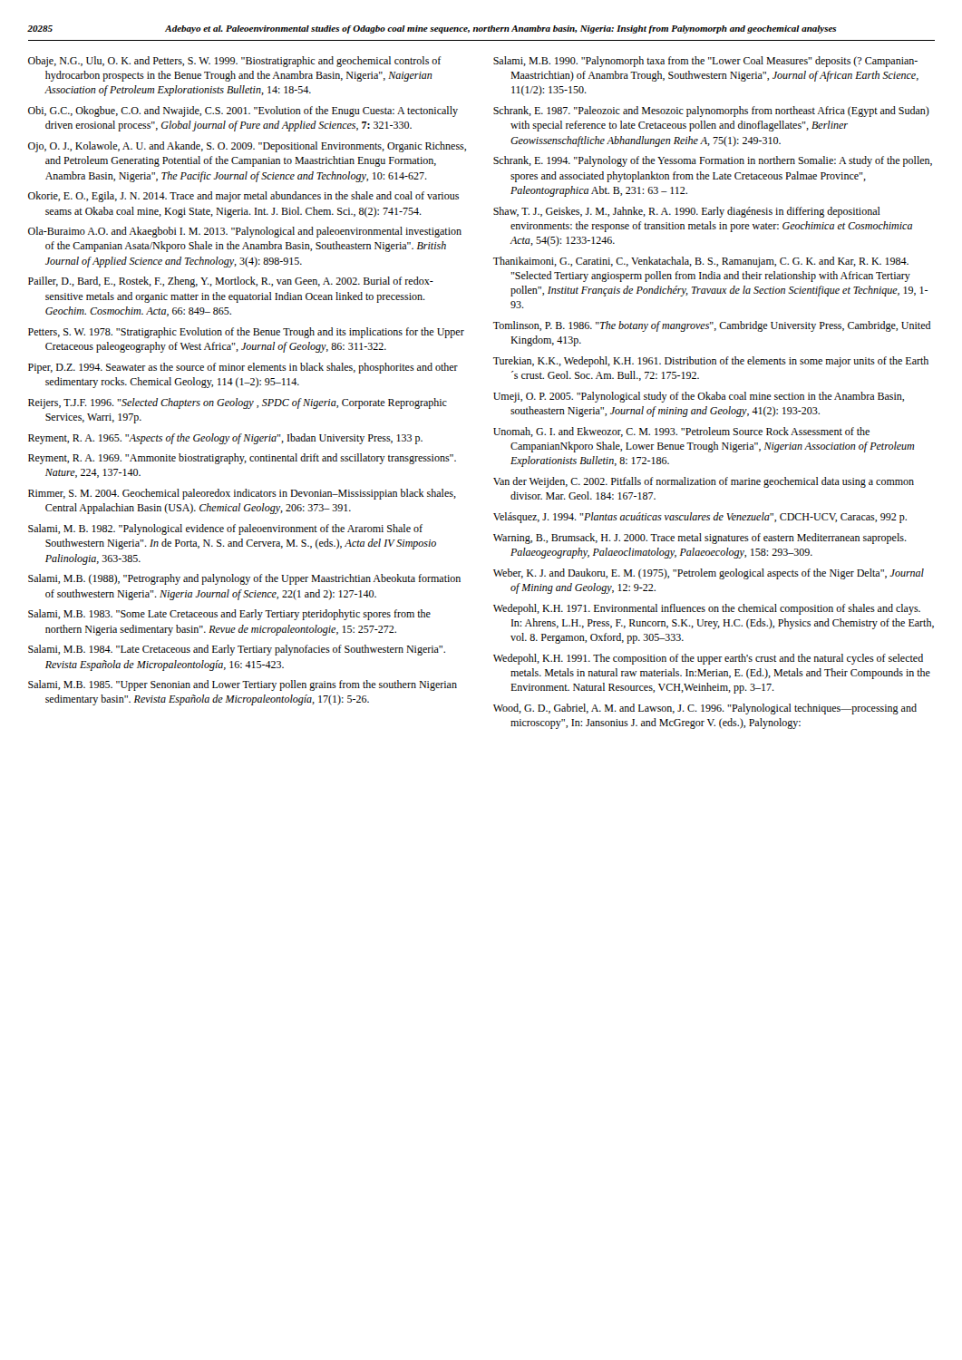20285
Adebayo et al. Paleoenvironmental studies of Odagbo coal mine sequence, northern Anambra basin, Nigeria: Insight from Palynomorph and geochemical analyses
Obaje, N.G., Ulu, O. K. and Petters, S. W. 1999. "Biostratigraphic and geochemical controls of hydrocarbon prospects in the Benue Trough and the Anambra Basin, Nigeria", Naigerian Association of Petroleum Explorationists Bulletin, 14: 18-54.
Obi, G.C., Okogbue, C.O. and Nwajide, C.S. 2001. "Evolution of the Enugu Cuesta: A tectonically driven erosional process", Global journal of Pure and Applied Sciences, 7: 321-330.
Ojo, O. J., Kolawole, A. U. and Akande, S. O. 2009. "Depositional Environments, Organic Richness, and Petroleum Generating Potential of the Campanian to Maastrichtian Enugu Formation, Anambra Basin, Nigeria", The Pacific Journal of Science and Technology, 10: 614-627.
Okorie, E. O., Egila, J. N. 2014. Trace and major metal abundances in the shale and coal of various seams at Okaba coal mine, Kogi State, Nigeria. Int. J. Biol. Chem. Sci., 8(2): 741-754.
Ola-Buraimo A.O. and Akaegbobi I. M. 2013. "Palynological and paleoenvironmental investigation of the Campanian Asata/Nkporo Shale in the Anambra Basin, Southeastern Nigeria". British Journal of Applied Science and Technology, 3(4): 898-915.
Pailler, D., Bard, E., Rostek, F., Zheng, Y., Mortlock, R., van Geen, A. 2002. Burial of redox-sensitive metals and organic matter in the equatorial Indian Ocean linked to precession. Geochim. Cosmochim. Acta, 66: 849– 865.
Petters, S. W. 1978. "Stratigraphic Evolution of the Benue Trough and its implications for the Upper Cretaceous paleogeography of West Africa", Journal of Geology, 86: 311-322.
Piper, D.Z. 1994. Seawater as the source of minor elements in black shales, phosphorites and other sedimentary rocks. Chemical Geology, 114 (1–2): 95–114.
Reijers, T.J.F. 1996. "Selected Chapters on Geology , SPDC of Nigeria, Corporate Reprographic Services, Warri, 197p.
Reyment, R. A. 1965. "Aspects of the Geology of Nigeria", Ibadan University Press, 133 p.
Reyment, R. A. 1969. "Ammonite biostratigraphy, continental drift and sscillatory transgressions". Nature, 224, 137-140.
Rimmer, S. M. 2004. Geochemical paleoredox indicators in Devonian–Mississippian black shales, Central Appalachian Basin (USA). Chemical Geology, 206: 373– 391.
Salami, M. B. 1982. "Palynological evidence of paleoenvironment of the Araromi Shale of Southwestern Nigeria". In de Porta, N. S. and Cervera, M. S., (eds.), Acta del IV Simposio Palinologia, 363-385.
Salami, M.B. (1988), "Petrography and palynology of the Upper Maastrichtian Abeokuta formation of southwestern Nigeria". Nigeria Journal of Science, 22(1 and 2): 127-140.
Salami, M.B. 1983. "Some Late Cretaceous and Early Tertiary pteridophytic spores from the northern Nigeria sedimentary basin". Revue de micropaleontologie, 15: 257-272.
Salami, M.B. 1984. "Late Cretaceous and Early Tertiary palynofacies of Southwestern Nigeria". Revista Española de Micropaleontología, 16: 415-423.
Salami, M.B. 1985. "Upper Senonian and Lower Tertiary pollen grains from the southern Nigerian sedimentary basin". Revista Española de Micropaleontología, 17(1): 5-26.
Salami, M.B. 1990. "Palynomorph taxa from the "Lower Coal Measures" deposits (? Campanian-Maastrichtian) of Anambra Trough, Southwestern Nigeria", Journal of African Earth Science, 11(1/2): 135-150.
Schrank, E. 1987. "Paleozoic and Mesozoic palynomorphs from northeast Africa (Egypt and Sudan) with special reference to late Cretaceous pollen and dinoflagellates", Berliner Geowissenschaftliche Abhandlungen Reihe A, 75(1): 249-310.
Schrank, E. 1994. "Palynology of the Yessoma Formation in northern Somalie: A study of the pollen, spores and associated phytoplankton from the Late Cretaceous Palmae Province", Paleontographica Abt. B, 231: 63 – 112.
Shaw, T. J., Geiskes, J. M., Jahnke, R. A. 1990. Early diagénesis in differing depositional environments: the response of transition metals in pore water: Geochimica et Cosmochimica Acta, 54(5): 1233-1246.
Thanikaimoni, G., Caratini, C., Venkatachala, B. S., Ramanujam, C. G. K. and Kar, R. K. 1984. "Selected Tertiary angiosperm pollen from India and their relationship with African Tertiary pollen", Institut Français de Pondichéry, Travaux de la Section Scientifique et Technique, 19, 1-93.
Tomlinson, P. B. 1986. "The botany of mangroves", Cambridge University Press, Cambridge, United Kingdom, 413p.
Turekian, K.K., Wedepohl, K.H. 1961. Distribution of the elements in some major units of the Earth´s crust. Geol. Soc. Am. Bull., 72: 175-192.
Umeji, O. P. 2005. "Palynological study of the Okaba coal mine section in the Anambra Basin, southeastern Nigeria", Journal of mining and Geology, 41(2): 193-203.
Unomah, G. I. and Ekweozor, C. M. 1993. "Petroleum Source Rock Assessment of the CampanianNkporo Shale, Lower Benue Trough Nigeria", Nigerian Association of Petroleum Explorationists Bulletin, 8: 172-186.
Van der Weijden, C. 2002. Pitfalls of normalization of marine geochemical data using a common divisor. Mar. Geol. 184: 167-187.
Velásquez, J. 1994. "Plantas acuáticas vasculares de Venezuela", CDCH-UCV, Caracas, 992 p.
Warning, B., Brumsack, H. J. 2000. Trace metal signatures of eastern Mediterranean sapropels. Palaeogeography, Palaeoclimatology, Palaeoecology, 158: 293–309.
Weber, K. J. and Daukoru, E. M. (1975), "Petrolem geological aspects of the Niger Delta", Journal of Mining and Geology, 12: 9-22.
Wedepohl, K.H. 1971. Environmental influences on the chemical composition of shales and clays. In: Ahrens, L.H., Press, F., Runcorn, S.K., Urey, H.C. (Eds.), Physics and Chemistry of the Earth, vol. 8. Pergamon, Oxford, pp. 305–333.
Wedepohl, K.H. 1991. The composition of the upper earth's crust and the natural cycles of selected metals. Metals in natural raw materials. In:Merian, E. (Ed.), Metals and Their Compounds in the Environment. Natural Resources, VCH,Weinheim, pp. 3–17.
Wood, G. D., Gabriel, A. M. and Lawson, J. C. 1996. "Palynological techniques—processing and microscopy", In: Jansonius J. and McGregor V. (eds.), Palynology: